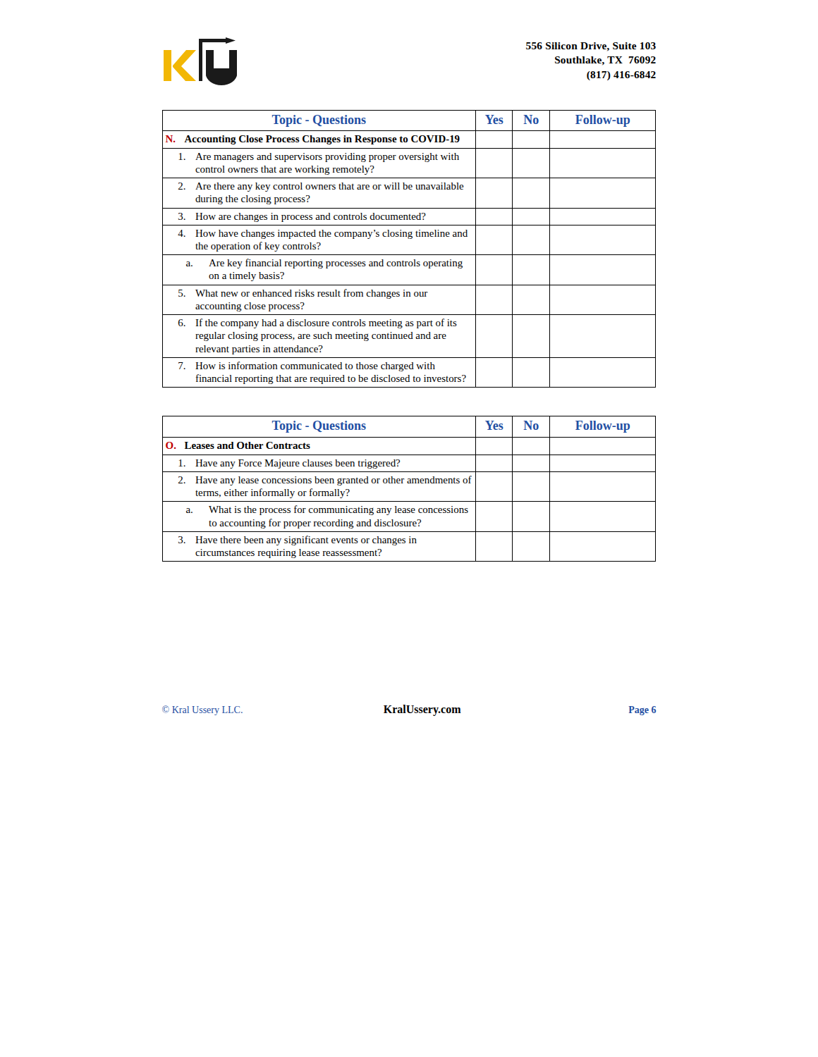556 Silicon Drive, Suite 103
Southlake, TX 76092
(817) 416-6842
| Topic - Questions | Yes | No | Follow-up |
| --- | --- | --- | --- |
| N. Accounting Close Process Changes in Response to COVID-19 | | | |
| 1. Are managers and supervisors providing proper oversight with control owners that are working remotely? | | | |
| 2. Are there any key control owners that are or will be unavailable during the closing process? | | | |
| 3. How are changes in process and controls documented? | | | |
| 4. How have changes impacted the company’s closing timeline and the operation of key controls? | | | |
| a. Are key financial reporting processes and controls operating on a timely basis? | | | |
| 5. What new or enhanced risks result from changes in our accounting close process? | | | |
| 6. If the company had a disclosure controls meeting as part of its regular closing process, are such meeting continued and are relevant parties in attendance? | | | |
| 7. How is information communicated to those charged with financial reporting that are required to be disclosed to investors? | | | |
| Topic - Questions | Yes | No | Follow-up |
| --- | --- | --- | --- |
| O. Leases and Other Contracts | | | |
| 1. Have any Force Majeure clauses been triggered? | | | |
| 2. Have any lease concessions been granted or other amendments of terms, either informally or formally? | | | |
| a. What is the process for communicating any lease concessions to accounting for proper recording and disclosure? | | | |
| 3. Have there been any significant events or changes in circumstances requiring lease reassessment? | | | |
© Kral Ussery LLC.
KralUssery.com
Page 6